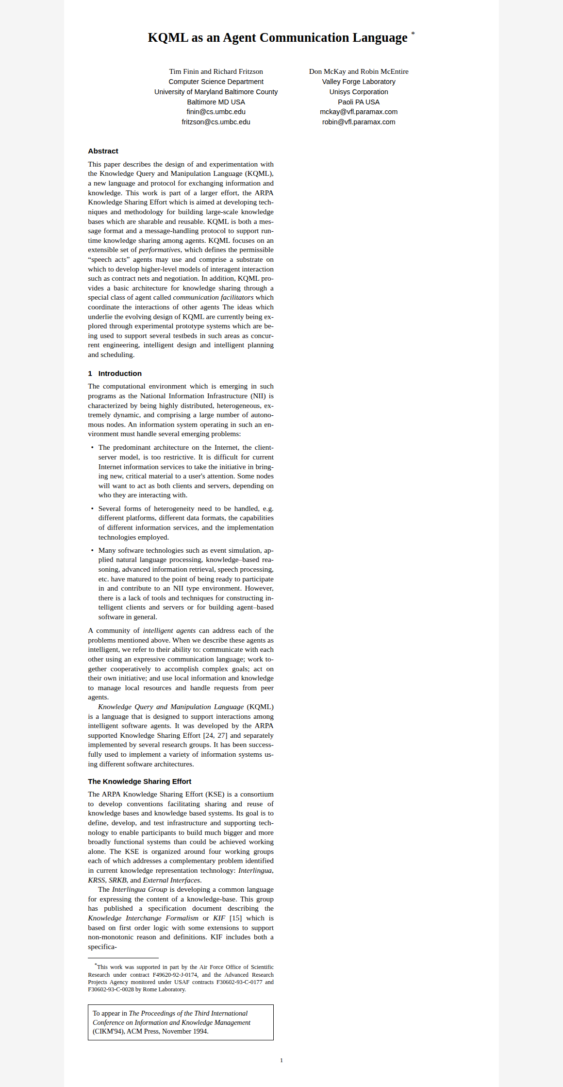KQML as an Agent Communication Language *
Tim Finin and Richard Fritzson
Computer Science Department
University of Maryland Baltimore County
Baltimore MD USA
finin@cs.umbc.edu
fritzson@cs.umbc.edu
Don McKay and Robin McEntire
Valley Forge Laboratory
Unisys Corporation
Paoli PA USA
mckay@vfl.paramax.com
robin@vfl.paramax.com
Abstract
This paper describes the design of and experimentation with the Knowledge Query and Manipulation Language (KQML), a new language and protocol for exchanging information and knowledge. This work is part of a larger effort, the ARPA Knowledge Sharing Effort which is aimed at developing techniques and methodology for building large-scale knowledge bases which are sharable and reusable. KQML is both a message format and a message-handling protocol to support run-time knowledge sharing among agents. KQML focuses on an extensible set of performatives, which defines the permissible “speech acts” agents may use and comprise a substrate on which to develop higher-level models of interagent interaction such as contract nets and negotiation. In addition, KQML provides a basic architecture for knowledge sharing through a special class of agent called communication facilitators which coordinate the interactions of other agents The ideas which underlie the evolving design of KQML are currently being explored through experimental prototype systems which are being used to support several testbeds in such areas as concurrent engineering, intelligent design and intelligent planning and scheduling.
1 Introduction
The computational environment which is emerging in such programs as the National Information Infrastructure (NII) is characterized by being highly distributed, heterogeneous, extremely dynamic, and comprising a large number of autonomous nodes. An information system operating in such an environment must handle several emerging problems:
The predominant architecture on the Internet, the client-server model, is too restrictive. It is difficult for current Internet information services to take the initiative in bringing new, critical material to a user's attention. Some nodes will want to act as both clients and servers, depending on who they are interacting with.
Several forms of heterogeneity need to be handled, e.g. different platforms, different data formats, the capabilities of different information services, and the implementation technologies employed.
Many software technologies such as event simulation, applied natural language processing, knowledge–based reasoning, advanced information retrieval, speech processing, etc. have matured to the point of being ready to participate in and contribute to an NII type environment. However, there is a lack of tools and techniques for constructing intelligent clients and servers or for building agent–based software in general.
A community of intelligent agents can address each of the problems mentioned above. When we describe these agents as intelligent, we refer to their ability to: communicate with each other using an expressive communication language; work together cooperatively to accomplish complex goals; act on their own initiative; and use local information and knowledge to manage local resources and handle requests from peer agents.
Knowledge Query and Manipulation Language (KQML) is a language that is designed to support interactions among intelligent software agents. It was developed by the ARPA supported Knowledge Sharing Effort [24, 27] and separately implemented by several research groups. It has been successfully used to implement a variety of information systems using different software architectures.
The Knowledge Sharing Effort
The ARPA Knowledge Sharing Effort (KSE) is a consortium to develop conventions facilitating sharing and reuse of knowledge bases and knowledge based systems. Its goal is to define, develop, and test infrastructure and supporting technology to enable participants to build much bigger and more broadly functional systems than could be achieved working alone. The KSE is organized around four working groups each of which addresses a complementary problem identified in current knowledge representation technology: Interlingua, KRSS, SRKB, and External Interfaces.
The Interlingua Group is developing a common language for expressing the content of a knowledge-base. This group has published a specification document describing the Knowledge Interchange Formalism or KIF [15] which is based on first order logic with some extensions to support non-monotonic reason and definitions. KIF includes both a specifica-
*This work was supported in part by the Air Force Office of Scientific Research under contract F49620-92-J-0174, and the Advanced Research Projects Agency monitored under USAF contracts F30602-93-C-0177 and F30602-93-C-0028 by Rome Laboratory.
To appear in The Proceedings of the Third International Conference on Information and Knowledge Management (CIKM'94), ACM Press, November 1994.
1